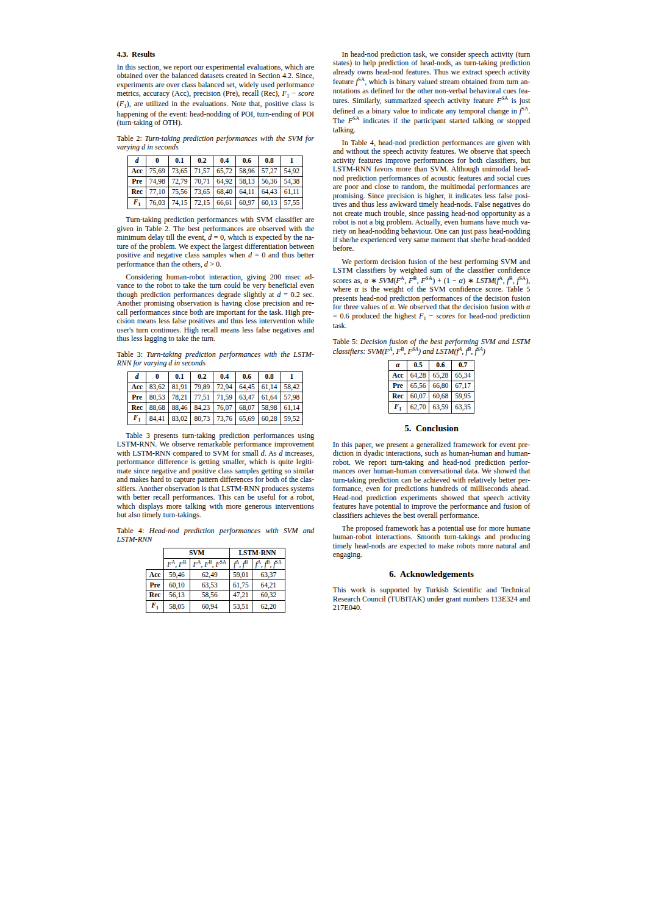4.3. Results
In this section, we report our experimental evaluations, which are obtained over the balanced datasets created in Section 4.2. Since, experiments are over class balanced set, widely used performance metrics, accuracy (Acc), precision (Pre), recall (Rec), F 1 − score (F 1), are utilized in the evaluations. Note that, positive class is happening of the event: head-nodding of POI, turn-ending of POI (turn-taking of OTH).
Table 2: Turn-taking prediction performances with the SVM for varying d in seconds
| d | 0 | 0.1 | 0.2 | 0.4 | 0.6 | 0.8 | 1 |
| --- | --- | --- | --- | --- | --- | --- | --- |
| Acc | 75,69 | 73,65 | 71,57 | 65,72 | 58,96 | 57,27 | 54,92 |
| Pre | 74,98 | 72,79 | 70,71 | 64,92 | 58,13 | 56,36 | 54,38 |
| Rec | 77,10 | 75,56 | 73,65 | 68,40 | 64,11 | 64,43 | 61,11 |
| F 1 | 76,03 | 74,15 | 72,15 | 66,61 | 60,97 | 60,13 | 57,55 |
Turn-taking prediction performances with SVM classifier are given in Table 2. The best performances are observed with the minimum delay till the event, d = 0, which is expected by the nature of the problem. We expect the largest differentiation between positive and negative class samples when d = 0 and thus better performance than the others, d > 0.
Considering human-robot interaction, giving 200 msec advance to the robot to take the turn could be very beneficial even though prediction performances degrade slightly at d = 0.2 sec. Another promising observation is having close precision and recall performances since both are important for the task. High precision means less false positives and thus less intervention while user's turn continues. High recall means less false negatives and thus less lagging to take the turn.
Table 3: Turn-taking prediction performances with the LSTM-RNN for varying d in seconds
| d | 0 | 0.1 | 0.2 | 0.4 | 0.6 | 0.8 | 1 |
| --- | --- | --- | --- | --- | --- | --- | --- |
| Acc | 83,62 | 81,91 | 79,89 | 72,94 | 64,45 | 61,14 | 58,42 |
| Pre | 80,53 | 78,21 | 77,51 | 71,59 | 63,47 | 61,64 | 57,98 |
| Rec | 88,68 | 88,46 | 84,23 | 76,07 | 68,07 | 58,98 | 61,14 |
| F 1 | 84,41 | 83,02 | 80,73 | 73,76 | 65,69 | 60,28 | 59,52 |
Table 3 presents turn-taking prediction performances using LSTM-RNN. We observe remarkable performance improvement with LSTM-RNN compared to SVM for small d. As d increases, performance difference is getting smaller, which is quite legitimate since negative and positive class samples getting so similar and makes hard to capture pattern differences for both of the classifiers. Another observation is that LSTM-RNN produces systems with better recall performances. This can be useful for a robot, which displays more talking with more generous interventions but also timely turn-takings.
Table 4: Head-nod prediction performances with SVM and LSTM-RNN
| | SVM | LSTM-RNN |
| | F A , F B | F A , F B , F SA | f A , f B | f A , f B , f SA |
| Acc | 59,46 | 62,49 | 59,01 | 63,37 |
| Pre | 60,10 | 63,53 | 61,75 | 64,21 |
| Rec | 56,13 | 58,56 | 47,21 | 60,32 |
| F 1 | 58,05 | 60,94 | 53,51 | 62,20 |
In head-nod prediction task, we consider speech activity (turn states) to help prediction of head-nods, as turn-taking prediction already owns head-nod features. Thus we extract speech activity feature fSA, which is binary valued stream obtained from turn annotations as defined for the other non-verbal behavioral cues features. Similarly, summarized speech activity feature FSA is just defined as a binary value to indicate any temporal change in fSA. The FSA indicates if the participant started talking or stopped talking.
In Table 4, head-nod prediction performances are given with and without the speech activity features. We observe that speech activity features improve performances for both classifiers, but LSTM-RNN favors more than SVM. Although unimodal head-nod prediction performances of acoustic features and social cues are poor and close to random, the multimodal performances are promising. Since precision is higher, it indicates less false positives and thus less awkward timely head-nods. False negatives do not create much trouble, since passing head-nod opportunity as a robot is not a big problem. Actually, even humans have much variety on head-nodding behaviour. One can just pass head-nodding if she/he experienced very same moment that she/he head-nodded before.
We perform decision fusion of the best performing SVM and LSTM classifiers by weighted sum of the classifier confidence scores as, α ∗ SVM(FA, FB, FSA) + (1 − α) ∗ LSTM(fA, fB, fSA), where α is the weight of the SVM confidence score. Table 5 presents head-nod prediction performances of the decision fusion for three values of α. We observed that the decision fusion with α = 0.6 produced the highest F 1 − scores for head-nod prediction task.
Table 5: Decision fusion of the best performing SVM and LSTM classifiers: SVM(FA, FB, FSA) and LSTM(fA, fB, fSA)
| α | 0.5 | 0.6 | 0.7 |
| --- | --- | --- | --- |
| Acc | 64,28 | 65,28 | 65,34 |
| Pre | 65,56 | 66,80 | 67,17 |
| Rec | 60,07 | 60,68 | 59,95 |
| F 1 | 62,70 | 63,59 | 63,35 |
5. Conclusion
In this paper, we present a generalized framework for event prediction in dyadic interactions, such as human-human and human-robot. We report turn-taking and head-nod prediction performances over human-human conversational data. We showed that turn-taking prediction can be achieved with relatively better performance, even for predictions hundreds of milliseconds ahead. Head-nod prediction experiments showed that speech activity features have potential to improve the performance and fusion of classifiers achieves the best overall performance.
The proposed framework has a potential use for more humane human-robot interactions. Smooth turn-takings and producing timely head-nods are expected to make robots more natural and engaging.
6. Acknowledgements
This work is supported by Turkish Scientific and Technical Research Council (TUBITAK) under grant numbers 113E324 and 217E040.